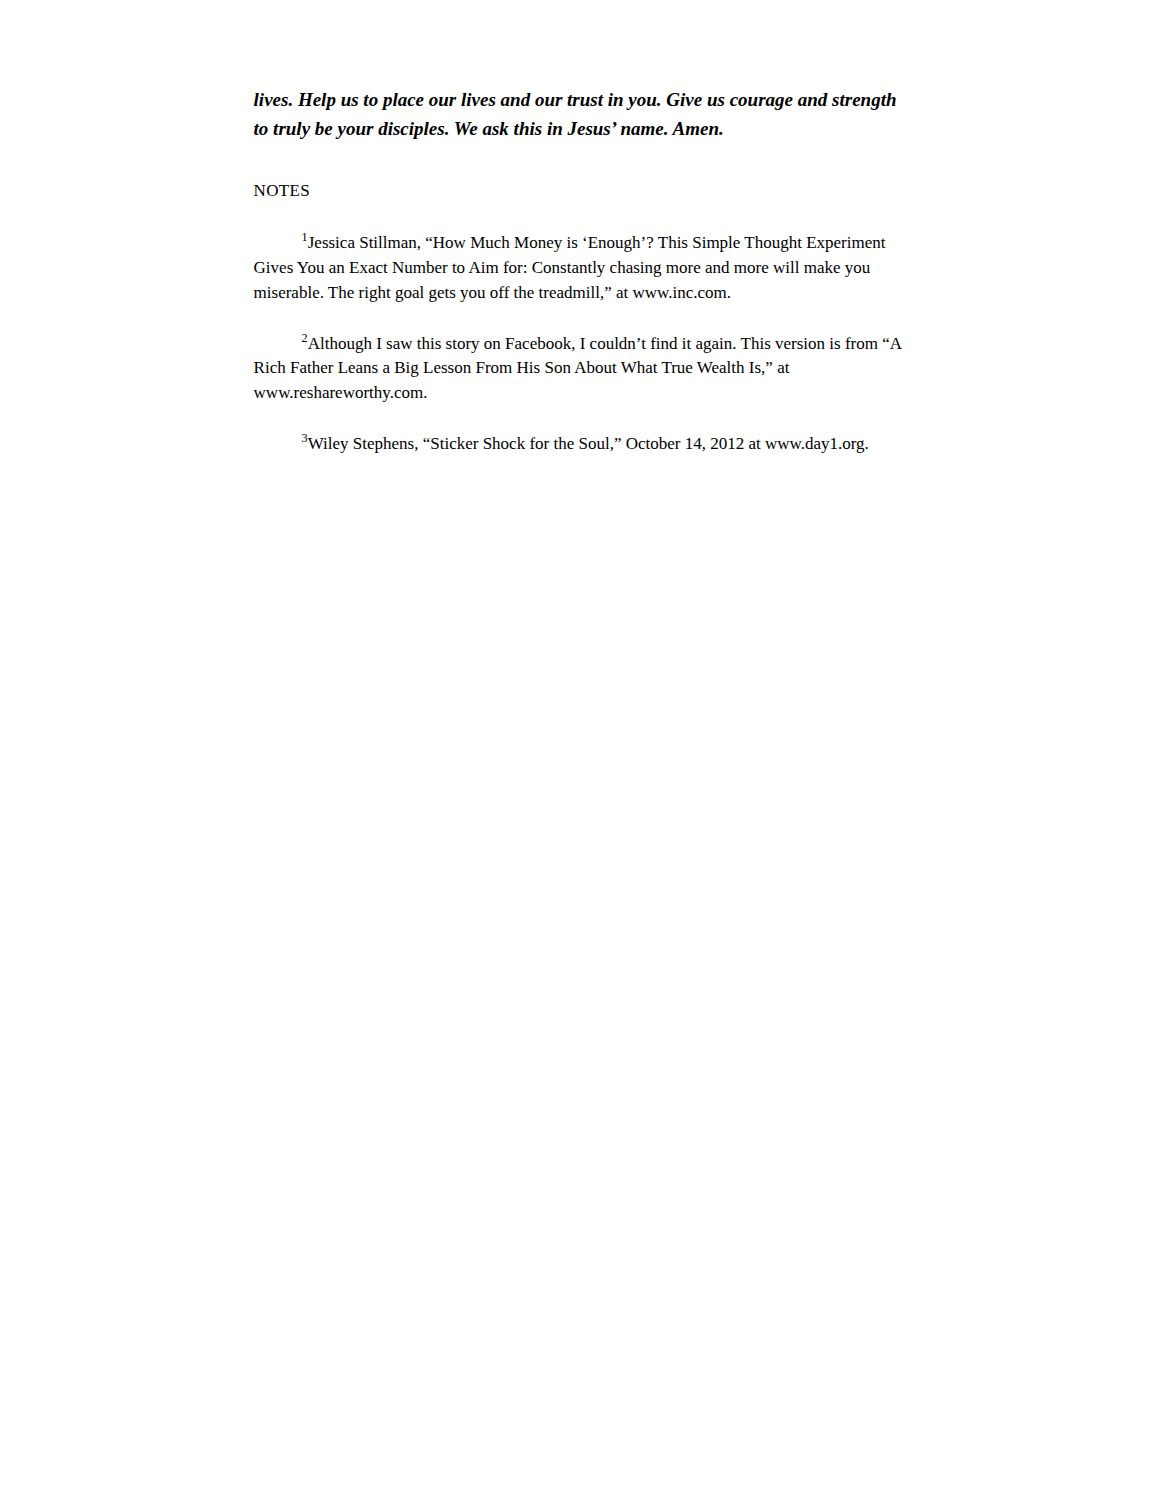lives. Help us to place our lives and our trust in you. Give us courage and strength to truly be your disciples. We ask this in Jesus’ name. Amen.
NOTES
1Jessica Stillman, “How Much Money is ‘Enough’? This Simple Thought Experiment Gives You an Exact Number to Aim for: Constantly chasing more and more will make you miserable. The right goal gets you off the treadmill,” at www.inc.com.
2Although I saw this story on Facebook, I couldn’t find it again. This version is from “A Rich Father Leans a Big Lesson From His Son About What True Wealth Is,” at www.reshareworthy.com.
3Wiley Stephens, “Sticker Shock for the Soul,” October 14, 2012 at www.day1.org.